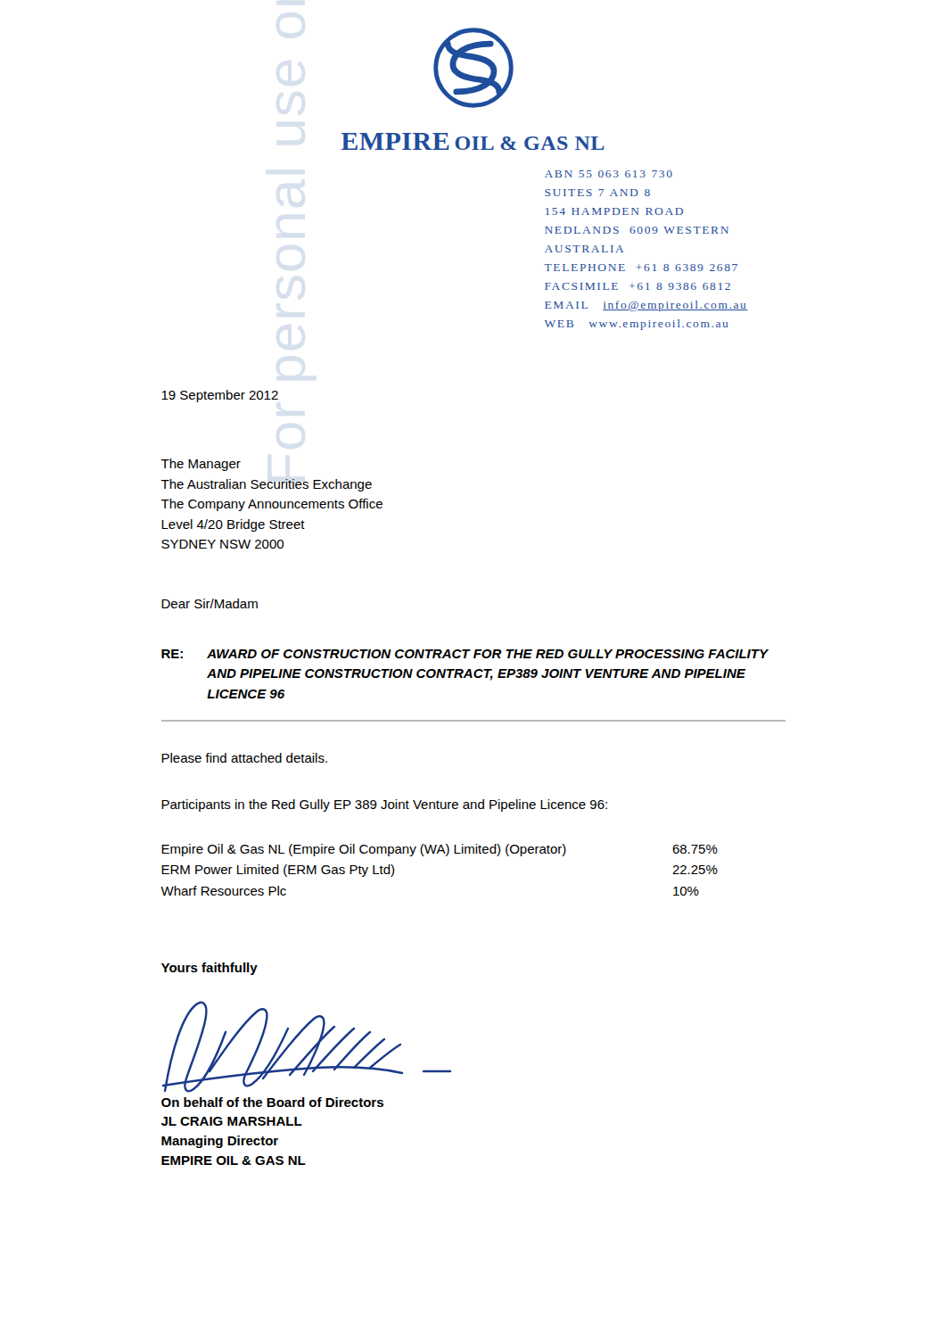For personal use only
EMPIRE OIL & GAS NL
ABN 55 063 613 730
SUITES 7 AND 8
154 HAMPDEN ROAD
NEDLANDS 6009 WESTERN AUSTRALIA
TELEPHONE +61 8 6389 2687
FACSIMILE +61 8 9386 6812
EMAIL info@empireoil.com.au
WEB www.empireoil.com.au
19 September 2012
The Manager
The Australian Securities Exchange
The Company Announcements Office
Level 4/20 Bridge Street
SYDNEY NSW 2000
Dear Sir/Madam
RE:
AWARD OF CONSTRUCTION CONTRACT FOR THE RED GULLY PROCESSING FACILITY AND PIPELINE CONSTRUCTION CONTRACT, EP389 JOINT VENTURE AND PIPELINE LICENCE 96
Please find attached details.
Participants in the Red Gully EP 389 Joint Venture and Pipeline Licence 96:
| Empire Oil & Gas NL (Empire Oil Company (WA) Limited) (Operator) | 68.75% |
| ERM Power Limited (ERM Gas Pty Ltd) | 22.25% |
| Wharf Resources Plc | 10% |
Yours faithfully
On behalf of the Board of Directors
JL CRAIG MARSHALL
Managing Director
EMPIRE OIL & GAS NL